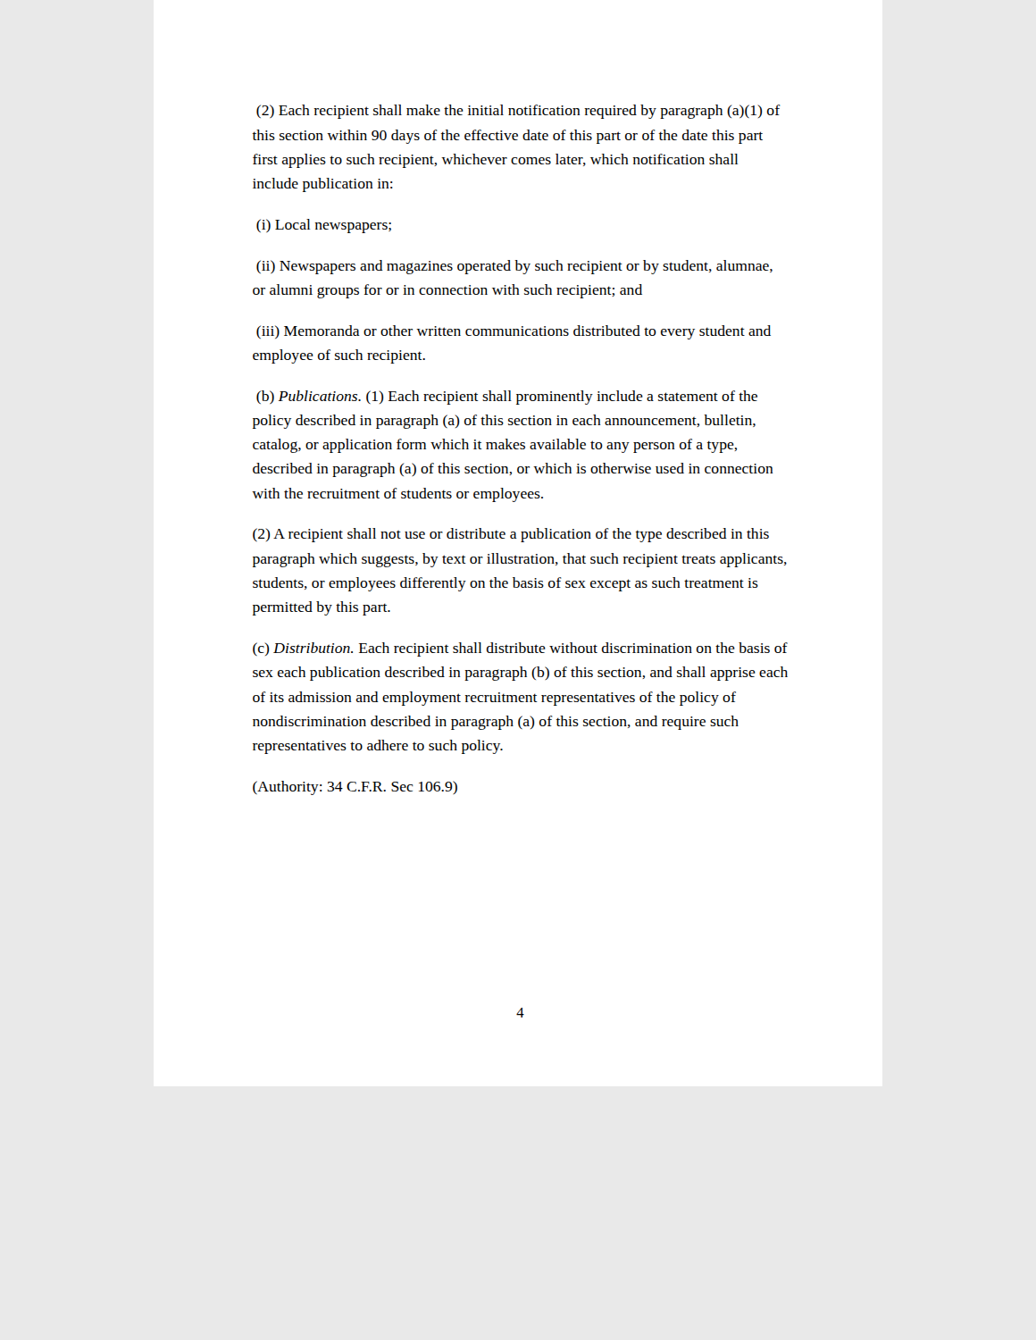(2) Each recipient shall make the initial notification required by paragraph (a)(1) of this section within 90 days of the effective date of this part or of the date this part first applies to such recipient, whichever comes later, which notification shall include publication in:
(i) Local newspapers;
(ii) Newspapers and magazines operated by such recipient or by student, alumnae, or alumni groups for or in connection with such recipient; and
(iii) Memoranda or other written communications distributed to every student and employee of such recipient.
(b) Publications. (1) Each recipient shall prominently include a statement of the policy described in paragraph (a) of this section in each announcement, bulletin, catalog, or application form which it makes available to any person of a type, described in paragraph (a) of this section, or which is otherwise used in connection with the recruitment of students or employees.
(2) A recipient shall not use or distribute a publication of the type described in this paragraph which suggests, by text or illustration, that such recipient treats applicants, students, or employees differently on the basis of sex except as such treatment is permitted by this part.
(c) Distribution. Each recipient shall distribute without discrimination on the basis of sex each publication described in paragraph (b) of this section, and shall apprise each of its admission and employment recruitment representatives of the policy of nondiscrimination described in paragraph (a) of this section, and require such representatives to adhere to such policy.
(Authority: 34 C.F.R. Sec 106.9)
4